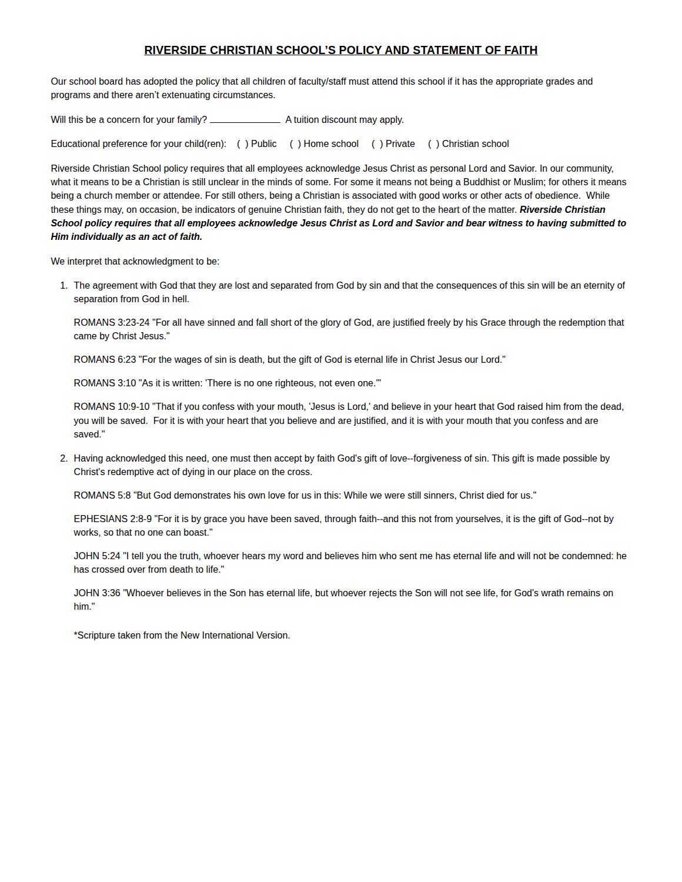RIVERSIDE CHRISTIAN SCHOOL’S POLICY AND STATEMENT OF FAITH
Our school board has adopted the policy that all children of faculty/staff must attend this school if it has the appropriate grades and programs and there aren’t extenuating circumstances.
Will this be a concern for your family? A tuition discount may apply.
Educational preference for your child(ren): ( ) Public ( ) Home school ( ) Private ( ) Christian school
Riverside Christian School policy requires that all employees acknowledge Jesus Christ as personal Lord and Savior. In our community, what it means to be a Christian is still unclear in the minds of some. For some it means not being a Buddhist or Muslim; for others it means being a church member or attendee. For still others, being a Christian is associated with good works or other acts of obedience. While these things may, on occasion, be indicators of genuine Christian faith, they do not get to the heart of the matter. Riverside Christian School policy requires that all employees acknowledge Jesus Christ as Lord and Savior and bear witness to having submitted to Him individually as an act of faith.
We interpret that acknowledgment to be:
The agreement with God that they are lost and separated from God by sin and that the consequences of this sin will be an eternity of separation from God in hell.
ROMANS 3:23-24 "For all have sinned and fall short of the glory of God, are justified freely by his Grace through the redemption that came by Christ Jesus."
ROMANS 6:23 "For the wages of sin is death, but the gift of God is eternal life in Christ Jesus our Lord."
ROMANS 3:10 "As it is written: 'There is no one righteous, not even one.'"
ROMANS 10:9-10 "That if you confess with your mouth, 'Jesus is Lord,' and believe in your heart that God raised him from the dead, you will be saved. For it is with your heart that you believe and are justified, and it is with your mouth that you confess and are saved."
Having acknowledged this need, one must then accept by faith God's gift of love--forgiveness of sin. This gift is made possible by Christ's redemptive act of dying in our place on the cross.
ROMANS 5:8 "But God demonstrates his own love for us in this: While we were still sinners, Christ died for us."
EPHESIANS 2:8-9 "For it is by grace you have been saved, through faith--and this not from yourselves, it is the gift of God--not by works, so that no one can boast."
JOHN 5:24 "I tell you the truth, whoever hears my word and believes him who sent me has eternal life and will not be condemned: he has crossed over from death to life."
JOHN 3:36 "Whoever believes in the Son has eternal life, but whoever rejects the Son will not see life, for God's wrath remains on him."
*Scripture taken from the New International Version.